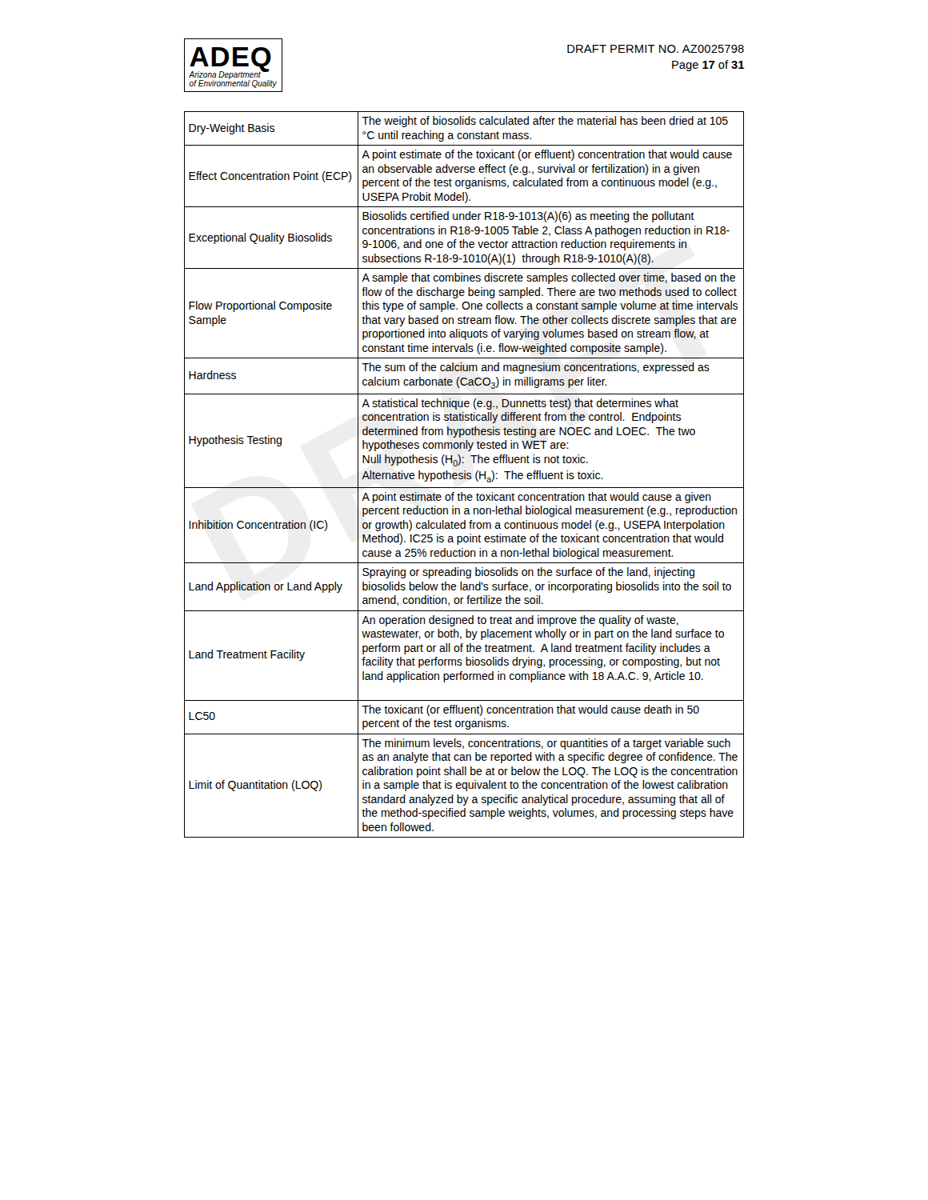DRAFT
ADEQ
Arizona Department
of Environmental Quality
DRAFT PERMIT NO. AZ0025798
Page 17 of 31
| Dry-Weight Basis | The weight of biosolids calculated after the material has been dried at 105 °C until reaching a constant mass. |
| Effect Concentration Point (ECP) | A point estimate of the toxicant (or effluent) concentration that would cause an observable adverse effect (e.g., survival or fertilization) in a given percent of the test organisms, calculated from a continuous model (e.g., USEPA Probit Model). |
| Exceptional Quality Biosolids | Biosolids certified under R18-9-1013(A)(6) as meeting the pollutant concentrations in R18-9-1005 Table 2, Class A pathogen reduction in R18-9-1006, and one of the vector attraction reduction requirements in subsections R-18-9-1010(A)(1) through R18-9-1010(A)(8). |
| Flow Proportional Composite Sample | A sample that combines discrete samples collected over time, based on the flow of the discharge being sampled. There are two methods used to collect this type of sample. One collects a constant sample volume at time intervals that vary based on stream flow. The other collects discrete samples that are proportioned into aliquots of varying volumes based on stream flow, at constant time intervals (i.e. flow-weighted composite sample). |
| Hardness | The sum of the calcium and magnesium concentrations, expressed as calcium carbonate (CaCO 3 ) in milligrams per liter. |
| Hypothesis Testing | A statistical technique (e.g., Dunnetts test) that determines what concentration is statistically different from the control. Endpoints determined from hypothesis testing are NOEC and LOEC. The two hypotheses commonly tested in WET are: Null hypothesis (H 0 ): The effluent is not toxic. Alternative hypothesis (H a ): The effluent is toxic. |
| Inhibition Concentration (IC) | A point estimate of the toxicant concentration that would cause a given percent reduction in a non-lethal biological measurement (e.g., reproduction or growth) calculated from a continuous model (e.g., USEPA Interpolation Method). IC25 is a point estimate of the toxicant concentration that would cause a 25% reduction in a non-lethal biological measurement. |
| Land Application or Land Apply | Spraying or spreading biosolids on the surface of the land, injecting biosolids below the land's surface, or incorporating biosolids into the soil to amend, condition, or fertilize the soil. |
| Land Treatment Facility | An operation designed to treat and improve the quality of waste, wastewater, or both, by placement wholly or in part on the land surface to perform part or all of the treatment. A land treatment facility includes a facility that performs biosolids drying, processing, or composting, but not land application performed in compliance with 18 A.A.C. 9, Article 10. |
| LC50 | The toxicant (or effluent) concentration that would cause death in 50 percent of the test organisms. |
| Limit of Quantitation (LOQ) | The minimum levels, concentrations, or quantities of a target variable such as an analyte that can be reported with a specific degree of confidence. The calibration point shall be at or below the LOQ. The LOQ is the concentration in a sample that is equivalent to the concentration of the lowest calibration standard analyzed by a specific analytical procedure, assuming that all of the method-specified sample weights, volumes, and processing steps have been followed. |